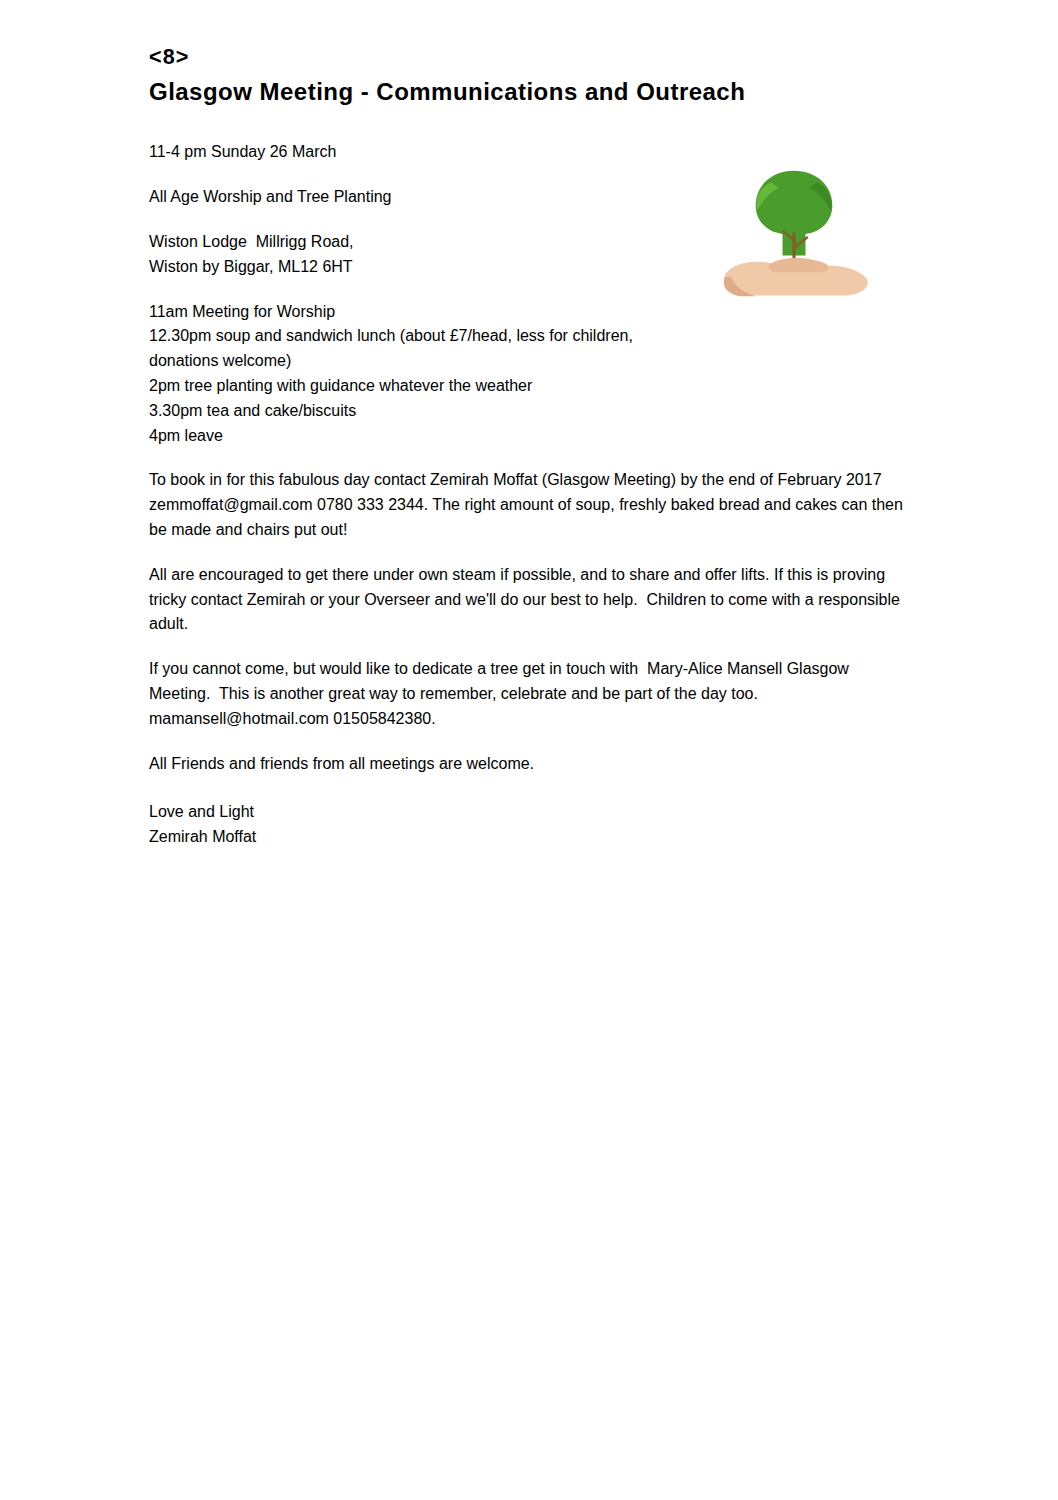<8>
Glasgow Meeting - Communications and Outreach
11-4 pm Sunday 26 March
All Age Worship and Tree Planting
Wiston Lodge Millrigg Road,
Wiston by Biggar, ML12 6HT
11am Meeting for Worship
12.30pm soup and sandwich lunch (about £7/head, less for children, donations welcome)
2pm tree planting with guidance whatever the weather
3.30pm tea and cake/biscuits
4pm leave
To book in for this fabulous day contact Zemirah Moffat (Glasgow Meeting) by the end of February 2017 zemmoffat@gmail.com 0780 333 2344. The right amount of soup, freshly baked bread and cakes can then be made and chairs put out!
All are encouraged to get there under own steam if possible, and to share and offer lifts. If this is proving tricky contact Zemirah or your Overseer and we'll do our best to help. Children to come with a responsible adult.
If you cannot come, but would like to dedicate a tree get in touch with Mary-Alice Mansell Glasgow Meeting. This is another great way to remember, celebrate and be part of the day too. mamansell@hotmail.com 01505842380.
All Friends and friends from all meetings are welcome.
Love and Light
Zemirah Moffat